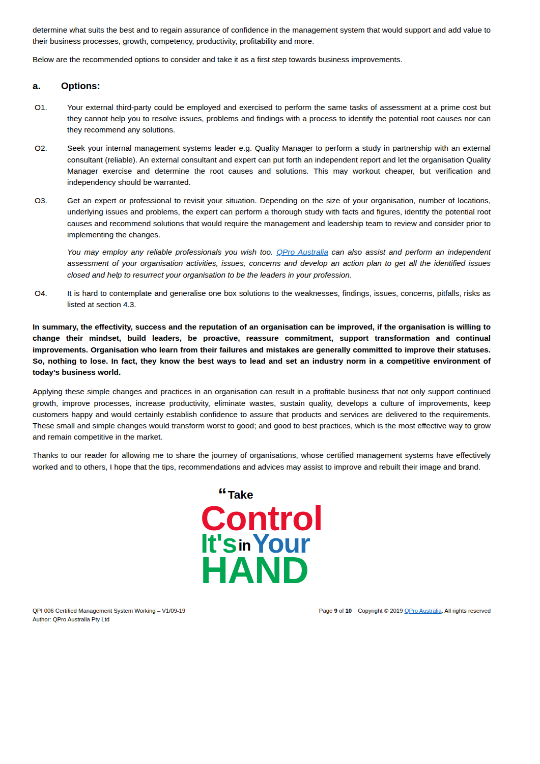determine what suits the best and to regain assurance of confidence in the management system that would support and add value to their business processes, growth, competency, productivity, profitability and more.
Below are the recommended options to consider and take it as a first step towards business improvements.
a. Options:
O1.
Your external third-party could be employed and exercised to perform the same tasks of assessment at a prime cost but they cannot help you to resolve issues, problems and findings with a process to identify the potential root causes nor can they recommend any solutions.
O2.
Seek your internal management systems leader e.g. Quality Manager to perform a study in partnership with an external consultant (reliable). An external consultant and expert can put forth an independent report and let the organisation Quality Manager exercise and determine the root causes and solutions. This may workout cheaper, but verification and independency should be warranted.
O3.
Get an expert or professional to revisit your situation. Depending on the size of your organisation, number of locations, underlying issues and problems, the expert can perform a thorough study with facts and figures, identify the potential root causes and recommend solutions that would require the management and leadership team to review and consider prior to implementing the changes.
You may employ any reliable professionals you wish too. QPro Australia can also assist and perform an independent assessment of your organisation activities, issues, concerns and develop an action plan to get all the identified issues closed and help to resurrect your organisation to be the leaders in your profession.
O4.
It is hard to contemplate and generalise one box solutions to the weaknesses, findings, issues, concerns, pitfalls, risks as listed at section 4.3.
In summary, the effectivity, success and the reputation of an organisation can be improved, if the organisation is willing to change their mindset, build leaders, be proactive, reassure commitment, support transformation and continual improvements. Organisation who learn from their failures and mistakes are generally committed to improve their statuses. So, nothing to lose. In fact, they know the best ways to lead and set an industry norm in a competitive environment of today's business world.
Applying these simple changes and practices in an organisation can result in a profitable business that not only support continued growth, improve processes, increase productivity, eliminate wastes, sustain quality, develops a culture of improvements, keep customers happy and would certainly establish confidence to assure that products and services are delivered to the requirements. These small and simple changes would transform worst to good; and good to best practices, which is the most effective way to grow and remain competitive in the market.
Thanks to our reader for allowing me to share the journey of organisations, whose certified management systems have effectively worked and to others, I hope that the tips, recommendations and advices may assist to improve and rebuilt their image and brand.
“Take
Control It's in Your HAND
QPI 006 Certified Management System Working – V1/09-19
Author: QPro Australia Pty Ltd
Page 9 of 10
Copyright © 2019 QPro Australia. All rights reserved